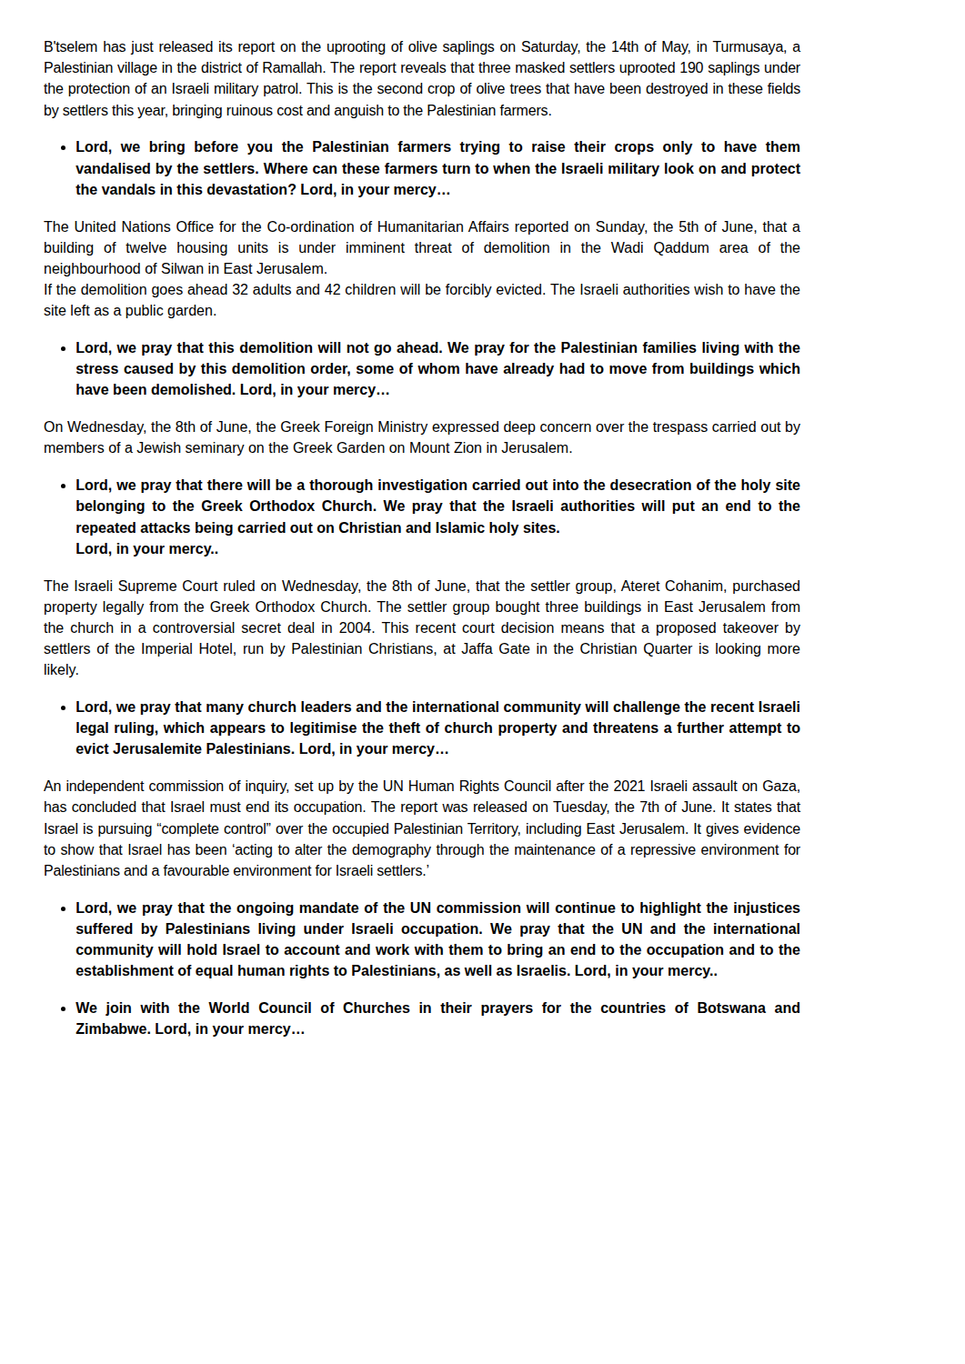B'tselem has just released its report on the uprooting of olive saplings on Saturday, the 14th of May, in Turmusaya, a Palestinian village in the district of Ramallah. The report reveals that three masked settlers uprooted 190 saplings under the protection of an Israeli military patrol. This is the second crop of olive trees that have been destroyed in these fields by settlers this year, bringing ruinous cost and anguish to the Palestinian farmers.
Lord, we bring before you the Palestinian farmers trying to raise their crops only to have them vandalised by the settlers. Where can these farmers turn to when the Israeli military look on and protect the vandals in this devastation? Lord, in your mercy…
The United Nations Office for the Co-ordination of Humanitarian Affairs reported on Sunday, the 5th of June, that a building of twelve housing units is under imminent threat of demolition in the Wadi Qaddum area of the neighbourhood of Silwan in East Jerusalem.
If the demolition goes ahead 32 adults and 42 children will be forcibly evicted. The Israeli authorities wish to have the site left as a public garden.
Lord, we pray that this demolition will not go ahead. We pray for the Palestinian families living with the stress caused by this demolition order, some of whom have already had to move from buildings which have been demolished. Lord, in your mercy…
On Wednesday, the 8th of June, the Greek Foreign Ministry expressed deep concern over the trespass carried out by members of a Jewish seminary on the Greek Garden on Mount Zion in Jerusalem.
Lord, we pray that there will be a thorough investigation carried out into the desecration of the holy site belonging to the Greek Orthodox Church. We pray that the Israeli authorities will put an end to the repeated attacks being carried out on Christian and Islamic holy sites.
Lord, in your mercy..
The Israeli Supreme Court ruled on Wednesday, the 8th of June, that the settler group, Ateret Cohanim, purchased property legally from the Greek Orthodox Church. The settler group bought three buildings in East Jerusalem from the church in a controversial secret deal in 2004. This recent court decision means that a proposed takeover by settlers of the Imperial Hotel, run by Palestinian Christians, at Jaffa Gate in the Christian Quarter is looking more likely.
Lord, we pray that many church leaders and the international community will challenge the recent Israeli legal ruling, which appears to legitimise the theft of church property and threatens a further attempt to evict Jerusalemite Palestinians. Lord, in your mercy…
An independent commission of inquiry, set up by the UN Human Rights Council after the 2021 Israeli assault on Gaza, has concluded that Israel must end its occupation. The report was released on Tuesday, the 7th of June. It states that Israel is pursuing “complete control” over the occupied Palestinian Territory, including East Jerusalem. It gives evidence to show that Israel has been ‘acting to alter the demography through the maintenance of a repressive environment for Palestinians and a favourable environment for Israeli settlers.’
Lord, we pray that the ongoing mandate of the UN commission will continue to highlight the injustices suffered by Palestinians living under Israeli occupation. We pray that the UN and the international community will hold Israel to account and work with them to bring an end to the occupation and to the establishment of equal human rights to Palestinians, as well as Israelis. Lord, in your mercy..
We join with the World Council of Churches in their prayers for the countries of Botswana and Zimbabwe. Lord, in your mercy…